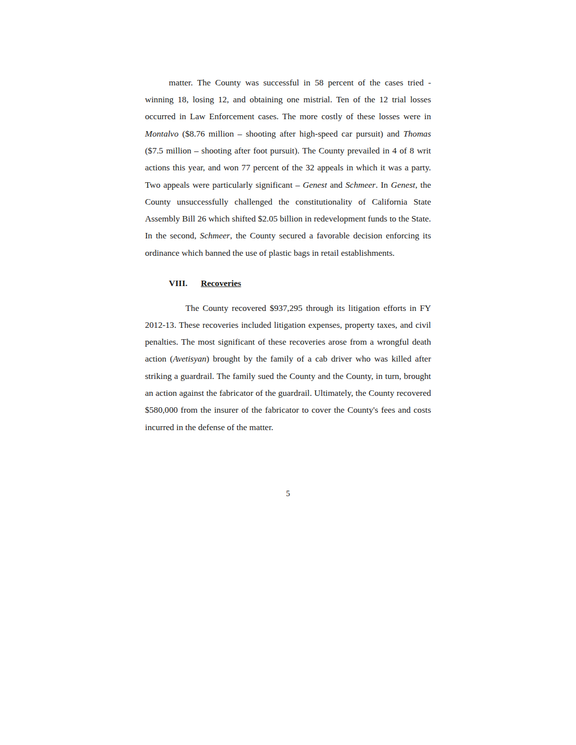matter. The County was successful in 58 percent of the cases tried - winning 18, losing 12, and obtaining one mistrial. Ten of the 12 trial losses occurred in Law Enforcement cases. The more costly of these losses were in Montalvo ($8.76 million – shooting after high-speed car pursuit) and Thomas ($7.5 million – shooting after foot pursuit). The County prevailed in 4 of 8 writ actions this year, and won 77 percent of the 32 appeals in which it was a party. Two appeals were particularly significant – Genest and Schmeer. In Genest, the County unsuccessfully challenged the constitutionality of California State Assembly Bill 26 which shifted $2.05 billion in redevelopment funds to the State. In the second, Schmeer, the County secured a favorable decision enforcing its ordinance which banned the use of plastic bags in retail establishments.
VIII. Recoveries
The County recovered $937,295 through its litigation efforts in FY 2012-13. These recoveries included litigation expenses, property taxes, and civil penalties. The most significant of these recoveries arose from a wrongful death action (Avetisyan) brought by the family of a cab driver who was killed after striking a guardrail. The family sued the County and the County, in turn, brought an action against the fabricator of the guardrail. Ultimately, the County recovered $580,000 from the insurer of the fabricator to cover the County's fees and costs incurred in the defense of the matter.
5